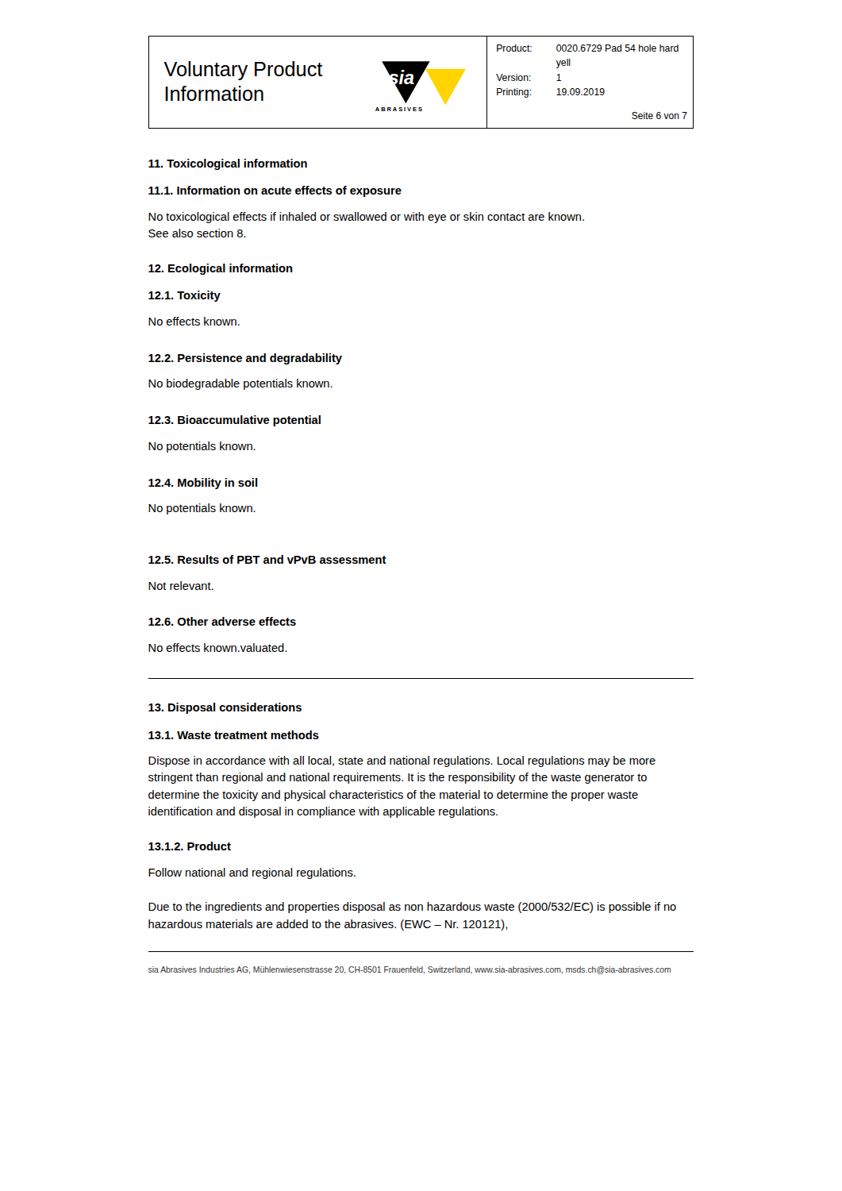Voluntary Product
Information
sia ABRASIVES
Product:
0020.6729 Pad 54 hole hard yell
Version:
1
Printing:
19.09.2019
Seite 6 von 7
11. Toxicological information
11.1. Information on acute effects of exposure
No toxicological effects if inhaled or swallowed or with eye or skin contact are known.
See also section 8.
12. Ecological information
12.1. Toxicity
No effects known.
12.2. Persistence and degradability
No biodegradable potentials known.
12.3. Bioaccumulative potential
No potentials known.
12.4. Mobility in soil
No potentials known.
12.5. Results of PBT and vPvB assessment
Not relevant.
12.6. Other adverse effects
No effects known.valuated.
13. Disposal considerations
13.1. Waste treatment methods
Dispose in accordance with all local, state and national regulations. Local regulations may be more stringent than regional and national requirements. It is the responsibility of the waste generator to determine the toxicity and physical characteristics of the material to determine the proper waste identification and disposal in compliance with applicable regulations.
13.1.2. Product
Follow national and regional regulations.
Due to the ingredients and properties disposal as non hazardous waste (2000/532/EC) is possible if no hazardous materials are added to the abrasives. (EWC – Nr. 120121),
sia Abrasives Industries AG, Mühlenwiesenstrasse 20, CH-8501 Frauenfeld, Switzerland, www.sia-abrasives.com, msds.ch@sia-abrasives.com